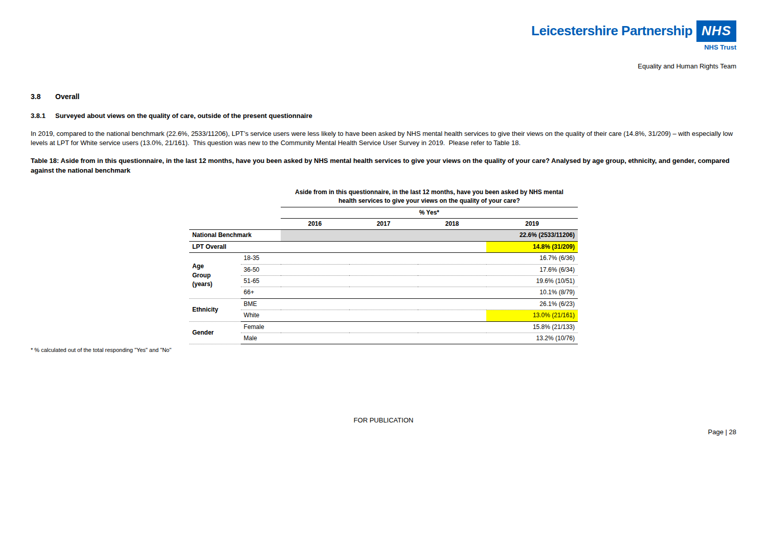Leicestershire Partnership NHS NHS Trust
Equality and Human Rights Team
3.8 Overall
3.8.1 Surveyed about views on the quality of care, outside of the present questionnaire
In 2019, compared to the national benchmark (22.6%, 2533/11206), LPT’s service users were less likely to have been asked by NHS mental health services to give their views on the quality of their care (14.8%, 31/209) – with especially low levels at LPT for White service users (13.0%, 21/161). This question was new to the Community Mental Health Service User Survey in 2019. Please refer to Table 18.
Table 18: Aside from in this questionnaire, in the last 12 months, have you been asked by NHS mental health services to give your views on the quality of your care? Analysed by age group, ethnicity, and gender, compared against the national benchmark
| | | Aside from in this questionnaire, in the last 12 months, have you been asked by NHS mental health services to give your views on the quality of your care? |
| | | % Yes* |
| | | 2016 | 2017 | 2018 | 2019 |
| National Benchmark | | | | 22.6% (2533/11206) |
| LPT Overall | | | | 14.8% (31/209) |
| Age Group (years) | 18-35 | | | | 16.7% (6/36) |
| 36-50 | | | | 17.6% (6/34) |
| 51-65 | | | | 19.6% (10/51) |
| 66+ | | | | 10.1% (8/79) |
| Ethnicity | BME | | | | 26.1% (6/23) |
| White | | | | 13.0% (21/161) |
| Gender | Female | | | | 15.8% (21/133) |
| Male | | | | 13.2% (10/76) |
* % calculated out of the total responding "Yes" and "No"
FOR PUBLICATION
Page | 28